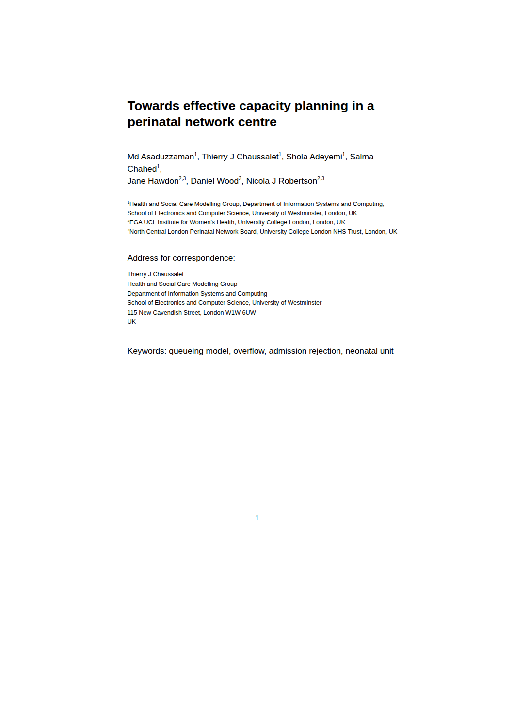Towards effective capacity planning in a perinatal network centre
Md Asaduzzaman1, Thierry J Chaussalet1, Shola Adeyemi1, Salma Chahed1,
Jane Hawdon2,3, Daniel Wood3, Nicola J Robertson2,3
1Health and Social Care Modelling Group, Department of Information Systems and Computing, School of Electronics and Computer Science, University of Westminster, London, UK
2EGA UCL Institute for Women's Health, University College London, London, UK
3North Central London Perinatal Network Board, University College London NHS Trust, London, UK
Address for correspondence:
Thierry J Chaussalet
Health and Social Care Modelling Group
Department of Information Systems and Computing
School of Electronics and Computer Science, University of Westminster
115 New Cavendish Street, London W1W 6UW
UK
Keywords: queueing model, overflow, admission rejection, neonatal unit
1